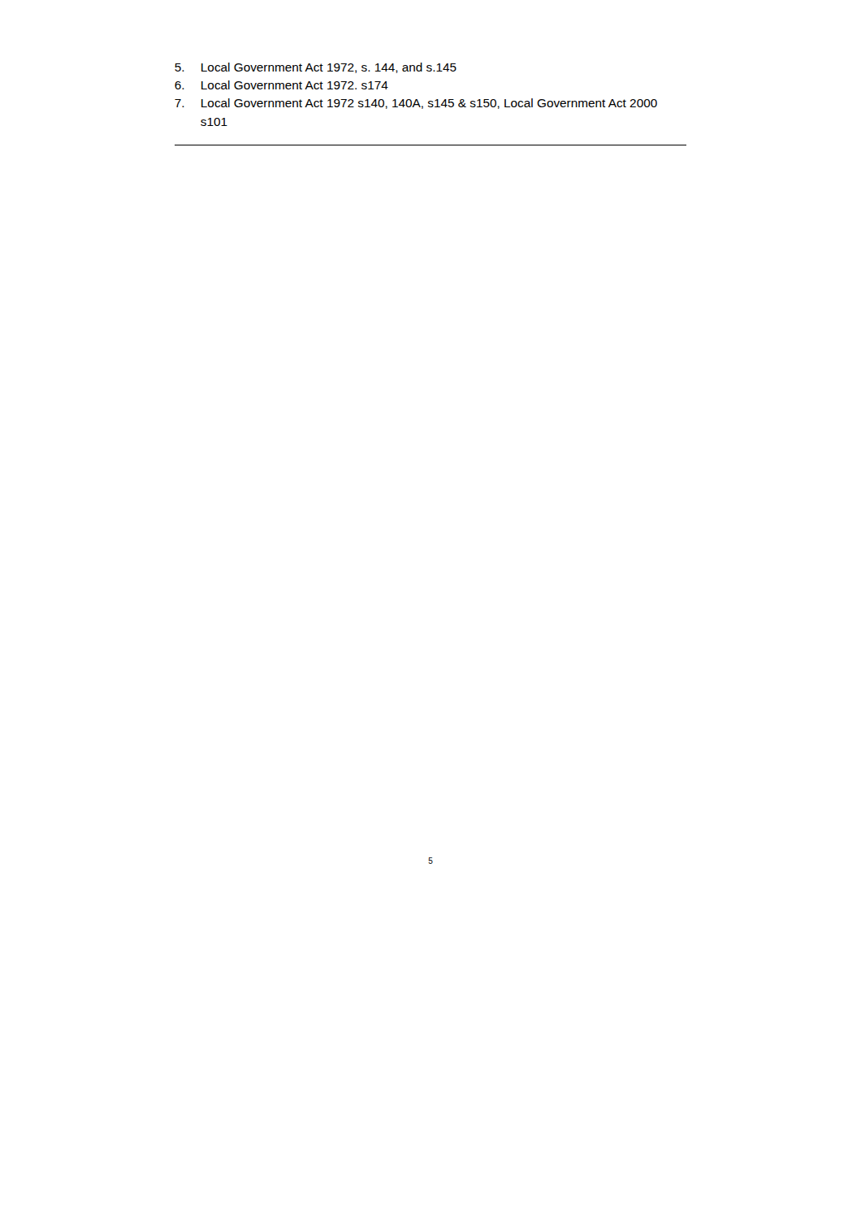5. Local Government Act 1972, s. 144, and s.145
6. Local Government Act 1972. s174
7. Local Government Act 1972 s140, 140A, s145 & s150, Local Government Act 2000 s101
5